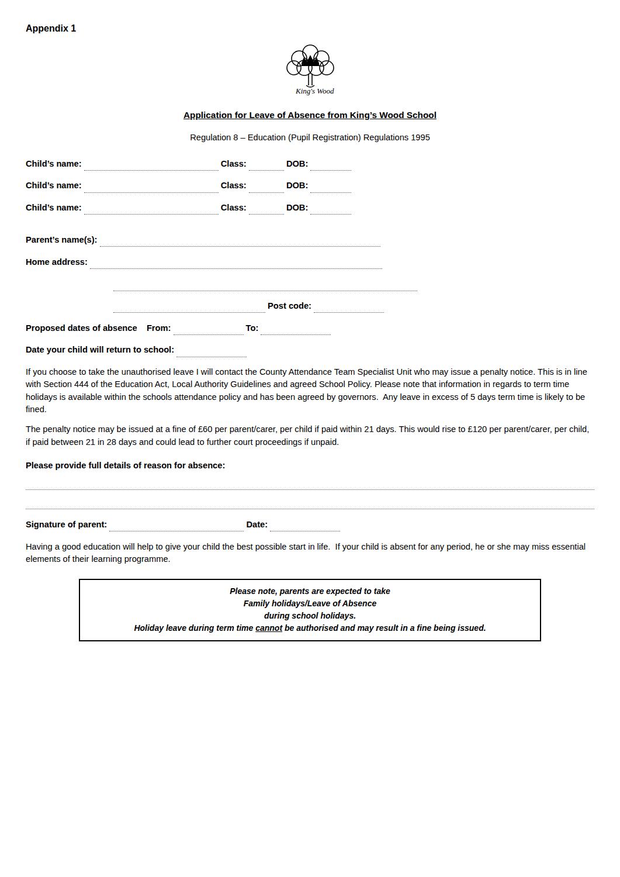Appendix 1
King's Wood
Application for Leave of Absence from King’s Wood School
Regulation 8 – Education (Pupil Registration) Regulations 1995
Child’s name: Class: DOB:
Child’s name: Class: DOB:
Child’s name: Class: DOB:
Parent’s name(s):
Home address:
Post code:
Proposed dates of absence From: To:
Date your child will return to school:
If you choose to take the unauthorised leave I will contact the County Attendance Team Specialist Unit who may issue a penalty notice. This is in line with Section 444 of the Education Act, Local Authority Guidelines and agreed School Policy. Please note that information in regards to term time holidays is available within the schools attendance policy and has been agreed by governors. Any leave in excess of 5 days term time is likely to be fined.
The penalty notice may be issued at a fine of £60 per parent/carer, per child if paid within 21 days. This would rise to £120 per parent/carer, per child, if paid between 21 in 28 days and could lead to further court proceedings if unpaid.
Please provide full details of reason for absence:
Signature of parent: Date:
Having a good education will help to give your child the best possible start in life. If your child is absent for any period, he or she may miss essential elements of their learning programme.
Please note, parents are expected to take
Family holidays/Leave of Absence
during school holidays.
Holiday leave during term time cannot be authorised and may result in a fine being issued.